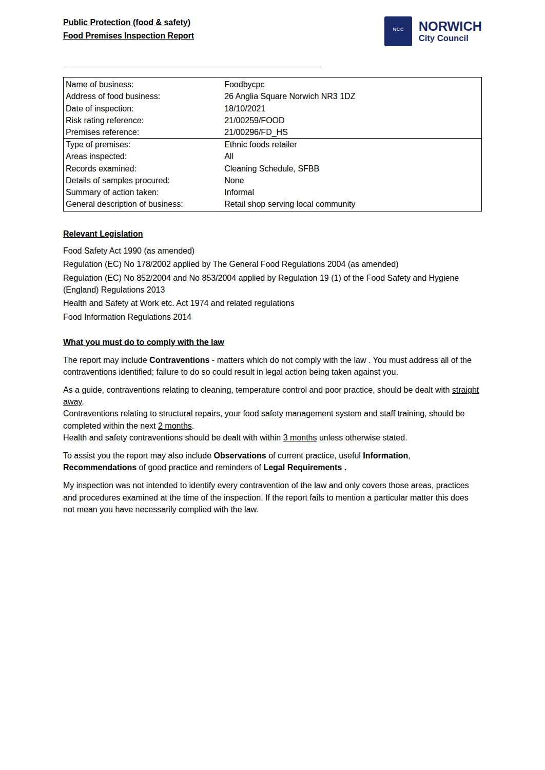NCC
NORWICH City Council
Public Protection (food & safety)
Food Premises Inspection Report
| Name of business: | Foodbycpc |
| Address of food business: | 26 Anglia Square Norwich NR3 1DZ |
| Date of inspection: | 18/10/2021 |
| Risk rating reference: | 21/00259/FOOD |
| Premises reference: | 21/00296/FD_HS |
| Type of premises: | Ethnic foods retailer |
| Areas inspected: | All |
| Records examined: | Cleaning Schedule, SFBB |
| Details of samples procured: | None |
| Summary of action taken: | Informal |
| General description of business: | Retail shop serving local community |
Relevant Legislation
Food Safety Act 1990 (as amended)
Regulation (EC) No 178/2002 applied by The General Food Regulations 2004 (as amended)
Regulation (EC) No 852/2004 and No 853/2004 applied by Regulation 19 (1) of the Food Safety and Hygiene (England) Regulations 2013
Health and Safety at Work etc. Act 1974 and related regulations
Food Information Regulations 2014
What you must do to comply with the law
The report may include Contraventions - matters which do not comply with the law . You must address all of the contraventions identified; failure to do so could result in legal action being taken against you.
As a guide, contraventions relating to cleaning, temperature control and poor practice, should be dealt with straight away.
Contraventions relating to structural repairs, your food safety management system and staff training, should be completed within the next 2 months.
Health and safety contraventions should be dealt with within 3 months unless otherwise stated.
To assist you the report may also include Observations of current practice, useful Information, Recommendations of good practice and reminders of Legal Requirements .
My inspection was not intended to identify every contravention of the law and only covers those areas, practices and procedures examined at the time of the inspection. If the report fails to mention a particular matter this does not mean you have necessarily complied with the law.